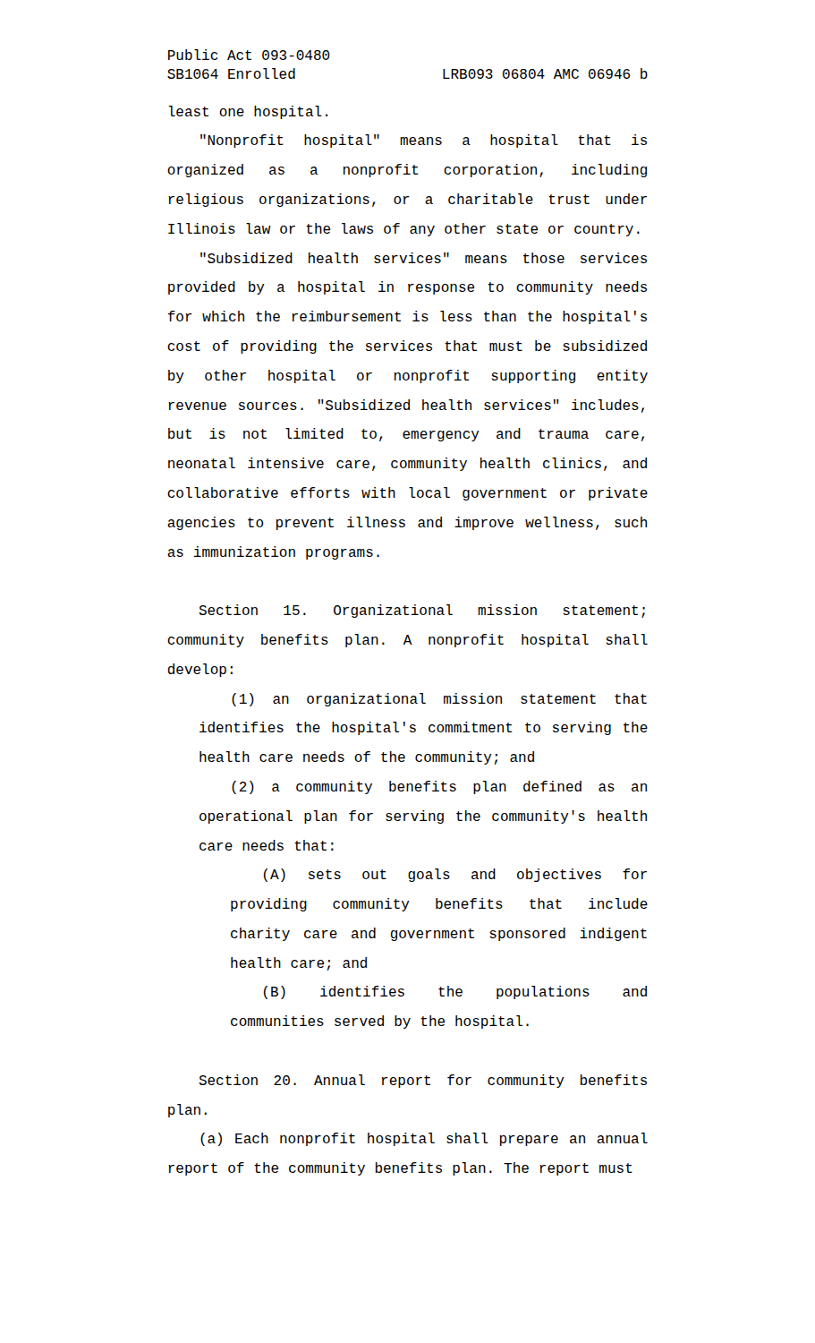Public Act 093-0480 SB1064 Enrolled LRB093 06804 AMC 06946 b
least one hospital.
"Nonprofit hospital" means a hospital that is organized as a nonprofit corporation, including religious organizations, or a charitable trust under Illinois law or the laws of any other state or country.
"Subsidized health services" means those services provided by a hospital in response to community needs for which the reimbursement is less than the hospital's cost of providing the services that must be subsidized by other hospital or nonprofit supporting entity revenue sources. "Subsidized health services" includes, but is not limited to, emergency and trauma care, neonatal intensive care, community health clinics, and collaborative efforts with local government or private agencies to prevent illness and improve wellness, such as immunization programs.
Section 15. Organizational mission statement; community benefits plan. A nonprofit hospital shall develop:
(1) an organizational mission statement that identifies the hospital's commitment to serving the health care needs of the community; and
(2) a community benefits plan defined as an operational plan for serving the community's health care needs that:
(A) sets out goals and objectives for providing community benefits that include charity care and government sponsored indigent health care; and
(B) identifies the populations and communities served by the hospital.
Section 20. Annual report for community benefits plan.
(a) Each nonprofit hospital shall prepare an annual report of the community benefits plan. The report must